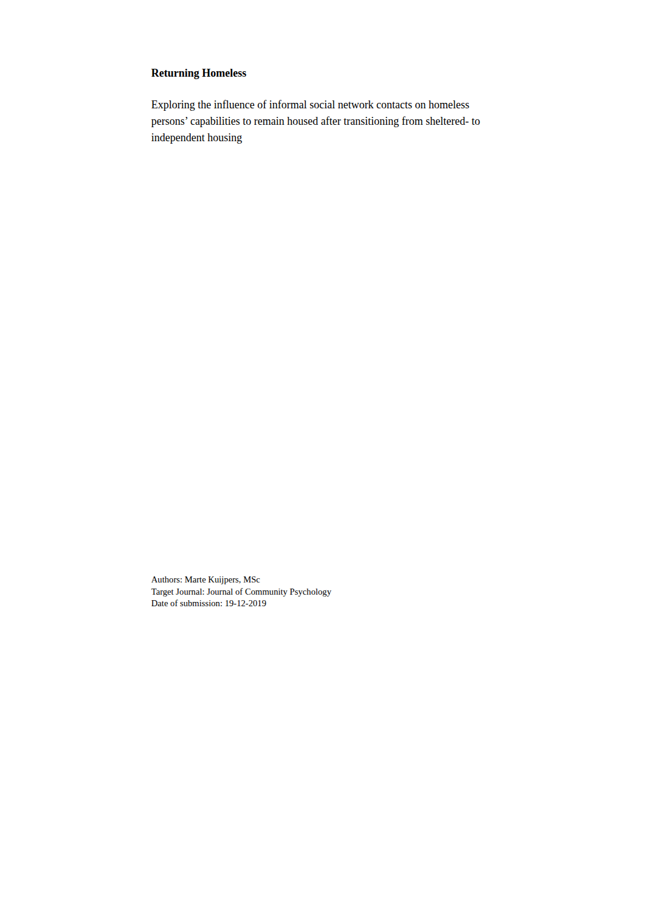Returning Homeless
Exploring the influence of informal social network contacts on homeless persons’ capabilities to remain housed after transitioning from sheltered- to independent housing
Authors: Marte Kuijpers, MSc
Target Journal: Journal of Community Psychology
Date of submission: 19-12-2019